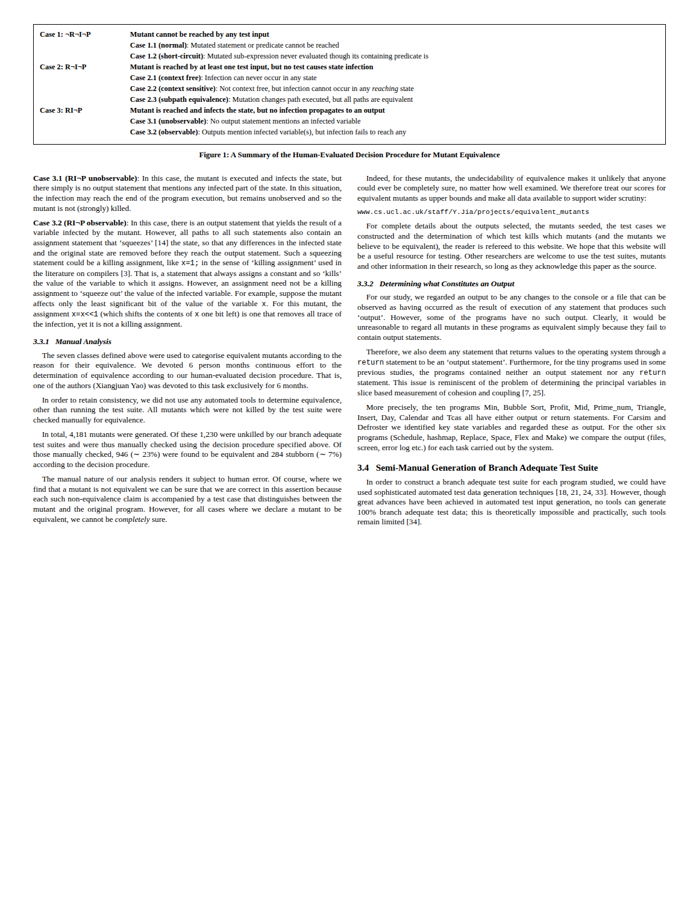| Case 1: ¬R¬I¬P | Mutant cannot be reached by any test input |
| | Case 1.1 (normal) : Mutated statement or predicate cannot be reached |
| | Case 1.2 (short-circuit) : Mutated sub-expression never evaluated though its containing predicate is |
| Case 2: R¬I¬P | Mutant is reached by at least one test input, but no test causes state infection |
| | Case 2.1 (context free) : Infection can never occur in any state |
| | Case 2.2 (context sensitive) : Not context free, but infection cannot occur in any reaching state |
| | Case 2.3 (subpath equivalence) : Mutation changes path executed, but all paths are equivalent |
| Case 3: RI¬P | Mutant is reached and infects the state, but no infection propagates to an output |
| | Case 3.1 (unobservable) : No output statement mentions an infected variable |
| | Case 3.2 (observable) : Outputs mention infected variable(s), but infection fails to reach any |
Figure 1: A Summary of the Human-Evaluated Decision Procedure for Mutant Equivalence
Case 3.1 (RI¬P unobservable): In this case, the mutant is executed and infects the state, but there simply is no output statement that mentions any infected part of the state. In this situation, the infection may reach the end of the program execution, but remains unobserved and so the mutant is not (strongly) killed.
Case 3.2 (RI¬P observable): In this case, there is an output statement that yields the result of a variable infected by the mutant. However, all paths to all such statements also contain an assignment statement that ‘squeezes’ [14] the state, so that any differences in the infected state and the original state are removed before they reach the output statement. Such a squeezing statement could be a killing assignment, like x=1; in the sense of ‘killing assignment’ used in the literature on compilers [3]. That is, a statement that always assigns a constant and so ‘kills’ the value of the variable to which it assigns. However, an assignment need not be a killing assignment to ‘squeeze out’ the value of the infected variable. For example, suppose the mutant affects only the least significant bit of the value of the variable x. For this mutant, the assignment x=x<<1 (which shifts the contents of x one bit left) is one that removes all trace of the infection, yet it is not a killing assignment.
3.3.1 Manual Analysis
The seven classes defined above were used to categorise equivalent mutants according to the reason for their equivalence. We devoted 6 person months continuous effort to the determination of equivalence according to our human-evaluated decision procedure. That is, one of the authors (Xiangjuan Yao) was devoted to this task exclusively for 6 months.
In order to retain consistency, we did not use any automated tools to determine equivalence, other than running the test suite. All mutants which were not killed by the test suite were checked manually for equivalence.
In total, 4,181 mutants were generated. Of these 1,230 were unkilled by our branch adequate test suites and were thus manually checked using the decision procedure specified above. Of those manually checked, 946 (∼ 23%) were found to be equivalent and 284 stubborn (∼ 7%) according to the decision procedure.
The manual nature of our analysis renders it subject to human error. Of course, where we find that a mutant is not equivalent we can be sure that we are correct in this assertion because each such non-equivalence claim is accompanied by a test case that distinguishes between the mutant and the original program. However, for all cases where we declare a mutant to be equivalent, we cannot be completely sure.
Indeed, for these mutants, the undecidability of equivalence makes it unlikely that anyone could ever be completely sure, no matter how well examined. We therefore treat our scores for equivalent mutants as upper bounds and make all data available to support wider scrutiny:
www.cs.ucl.ac.uk/staff/Y.Jia/projects/equivalent_mutants
For complete details about the outputs selected, the mutants seeded, the test cases we constructed and the determination of which test kills which mutants (and the mutants we believe to be equivalent), the reader is refereed to this website. We hope that this website will be a useful resource for testing. Other researchers are welcome to use the test suites, mutants and other information in their research, so long as they acknowledge this paper as the source.
3.3.2 Determining what Constitutes an Output
For our study, we regarded an output to be any changes to the console or a file that can be observed as having occurred as the result of execution of any statement that produces such ‘output’. However, some of the programs have no such output. Clearly, it would be unreasonable to regard all mutants in these programs as equivalent simply because they fail to contain output statements.
Therefore, we also deem any statement that returns values to the operating system through a return statement to be an ‘output statement’. Furthermore, for the tiny programs used in some previous studies, the programs contained neither an output statement nor any return statement. This issue is reminiscent of the problem of determining the principal variables in slice based measurement of cohesion and coupling [7, 25].
More precisely, the ten programs Min, Bubble Sort, Profit, Mid, Prime_num, Triangle, Insert, Day, Calendar and Tcas all have either output or return statements. For Carsim and Defroster we identified key state variables and regarded these as output. For the other six programs (Schedule, hashmap, Replace, Space, Flex and Make) we compare the output (files, screen, error log etc.) for each task carried out by the system.
3.4 Semi-Manual Generation of Branch Adequate Test Suite
In order to construct a branch adequate test suite for each program studied, we could have used sophisticated automated test data generation techniques [18, 21, 24, 33]. However, though great advances have been achieved in automated test input generation, no tools can generate 100% branch adequate test data; this is theoretically impossible and practically, such tools remain limited [34].